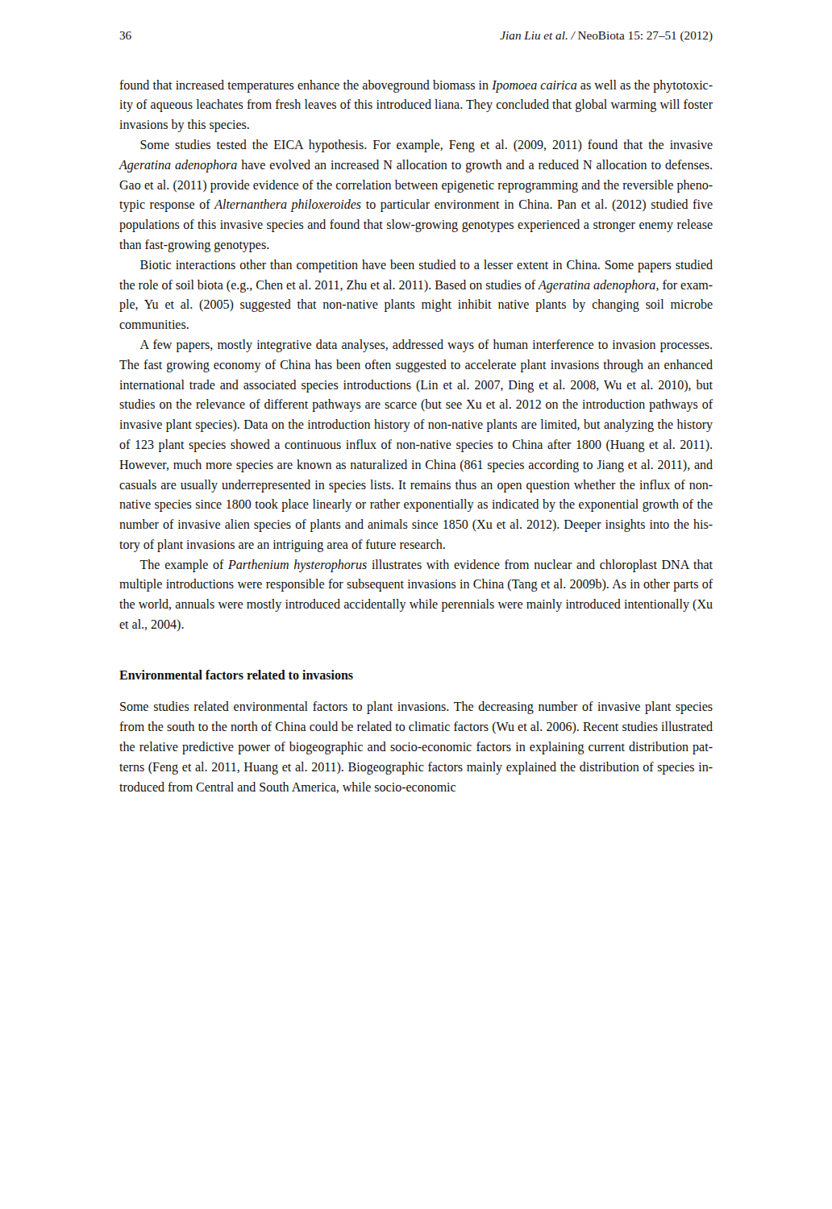36 Jian Liu et al. / NeoBiota 15: 27–51 (2012)
found that increased temperatures enhance the aboveground biomass in Ipomoea cairica as well as the phytotoxicity of aqueous leachates from fresh leaves of this introduced liana. They concluded that global warming will foster invasions by this species.
Some studies tested the EICA hypothesis. For example, Feng et al. (2009, 2011) found that the invasive Ageratina adenophora have evolved an increased N allocation to growth and a reduced N allocation to defenses. Gao et al. (2011) provide evidence of the correlation between epigenetic reprogramming and the reversible phenotypic response of Alternanthera philoxeroides to particular environment in China. Pan et al. (2012) studied five populations of this invasive species and found that slow-growing genotypes experienced a stronger enemy release than fast-growing genotypes.
Biotic interactions other than competition have been studied to a lesser extent in China. Some papers studied the role of soil biota (e.g., Chen et al. 2011, Zhu et al. 2011). Based on studies of Ageratina adenophora, for example, Yu et al. (2005) suggested that non-native plants might inhibit native plants by changing soil microbe communities.
A few papers, mostly integrative data analyses, addressed ways of human interference to invasion processes. The fast growing economy of China has been often suggested to accelerate plant invasions through an enhanced international trade and associated species introductions (Lin et al. 2007, Ding et al. 2008, Wu et al. 2010), but studies on the relevance of different pathways are scarce (but see Xu et al. 2012 on the introduction pathways of invasive plant species). Data on the introduction history of non-native plants are limited, but analyzing the history of 123 plant species showed a continuous influx of non-native species to China after 1800 (Huang et al. 2011). However, much more species are known as naturalized in China (861 species according to Jiang et al. 2011), and casuals are usually underrepresented in species lists. It remains thus an open question whether the influx of non-native species since 1800 took place linearly or rather exponentially as indicated by the exponential growth of the number of invasive alien species of plants and animals since 1850 (Xu et al. 2012). Deeper insights into the history of plant invasions are an intriguing area of future research.
The example of Parthenium hysterophorus illustrates with evidence from nuclear and chloroplast DNA that multiple introductions were responsible for subsequent invasions in China (Tang et al. 2009b). As in other parts of the world, annuals were mostly introduced accidentally while perennials were mainly introduced intentionally (Xu et al., 2004).
Environmental factors related to invasions
Some studies related environmental factors to plant invasions. The decreasing number of invasive plant species from the south to the north of China could be related to climatic factors (Wu et al. 2006). Recent studies illustrated the relative predictive power of biogeographic and socio-economic factors in explaining current distribution patterns (Feng et al. 2011, Huang et al. 2011). Biogeographic factors mainly explained the distribution of species introduced from Central and South America, while socio-economic